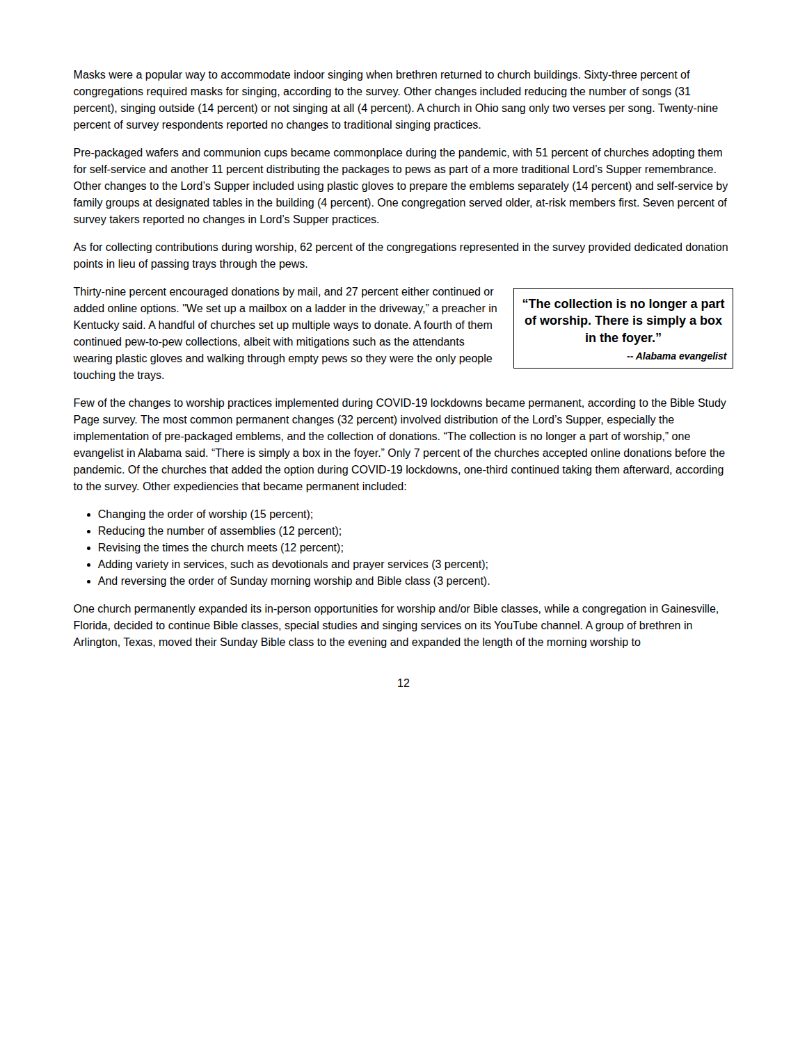Masks were a popular way to accommodate indoor singing when brethren returned to church buildings. Sixty-three percent of congregations required masks for singing, according to the survey. Other changes included reducing the number of songs (31 percent), singing outside (14 percent) or not singing at all (4 percent). A church in Ohio sang only two verses per song. Twenty-nine percent of survey respondents reported no changes to traditional singing practices.
Pre-packaged wafers and communion cups became commonplace during the pandemic, with 51 percent of churches adopting them for self-service and another 11 percent distributing the packages to pews as part of a more traditional Lord’s Supper remembrance. Other changes to the Lord’s Supper included using plastic gloves to prepare the emblems separately (14 percent) and self-service by family groups at designated tables in the building (4 percent). One congregation served older, at-risk members first. Seven percent of survey takers reported no changes in Lord’s Supper practices.
As for collecting contributions during worship, 62 percent of the congregations represented in the survey provided dedicated donation points in lieu of passing trays through the pews.
“The collection is no longer a part of worship. There is simply a box in the foyer.” -- Alabama evangelist
Thirty-nine percent encouraged donations by mail, and 27 percent either continued or added online options. "We set up a mailbox on a ladder in the driveway,” a preacher in Kentucky said. A handful of churches set up multiple ways to donate. A fourth of them continued pew-to-pew collections, albeit with mitigations such as the attendants wearing plastic gloves and walking through empty pews so they were the only people touching the trays.
Few of the changes to worship practices implemented during COVID-19 lockdowns became permanent, according to the Bible Study Page survey. The most common permanent changes (32 percent) involved distribution of the Lord’s Supper, especially the implementation of pre-packaged emblems, and the collection of donations. “The collection is no longer a part of worship,” one evangelist in Alabama said. “There is simply a box in the foyer.” Only 7 percent of the churches accepted online donations before the pandemic. Of the churches that added the option during COVID-19 lockdowns, one-third continued taking them afterward, according to the survey. Other expediencies that became permanent included:
Changing the order of worship (15 percent);
Reducing the number of assemblies (12 percent);
Revising the times the church meets (12 percent);
Adding variety in services, such as devotionals and prayer services (3 percent);
And reversing the order of Sunday morning worship and Bible class (3 percent).
One church permanently expanded its in-person opportunities for worship and/or Bible classes, while a congregation in Gainesville, Florida, decided to continue Bible classes, special studies and singing services on its YouTube channel. A group of brethren in Arlington, Texas, moved their Sunday Bible class to the evening and expanded the length of the morning worship to
12